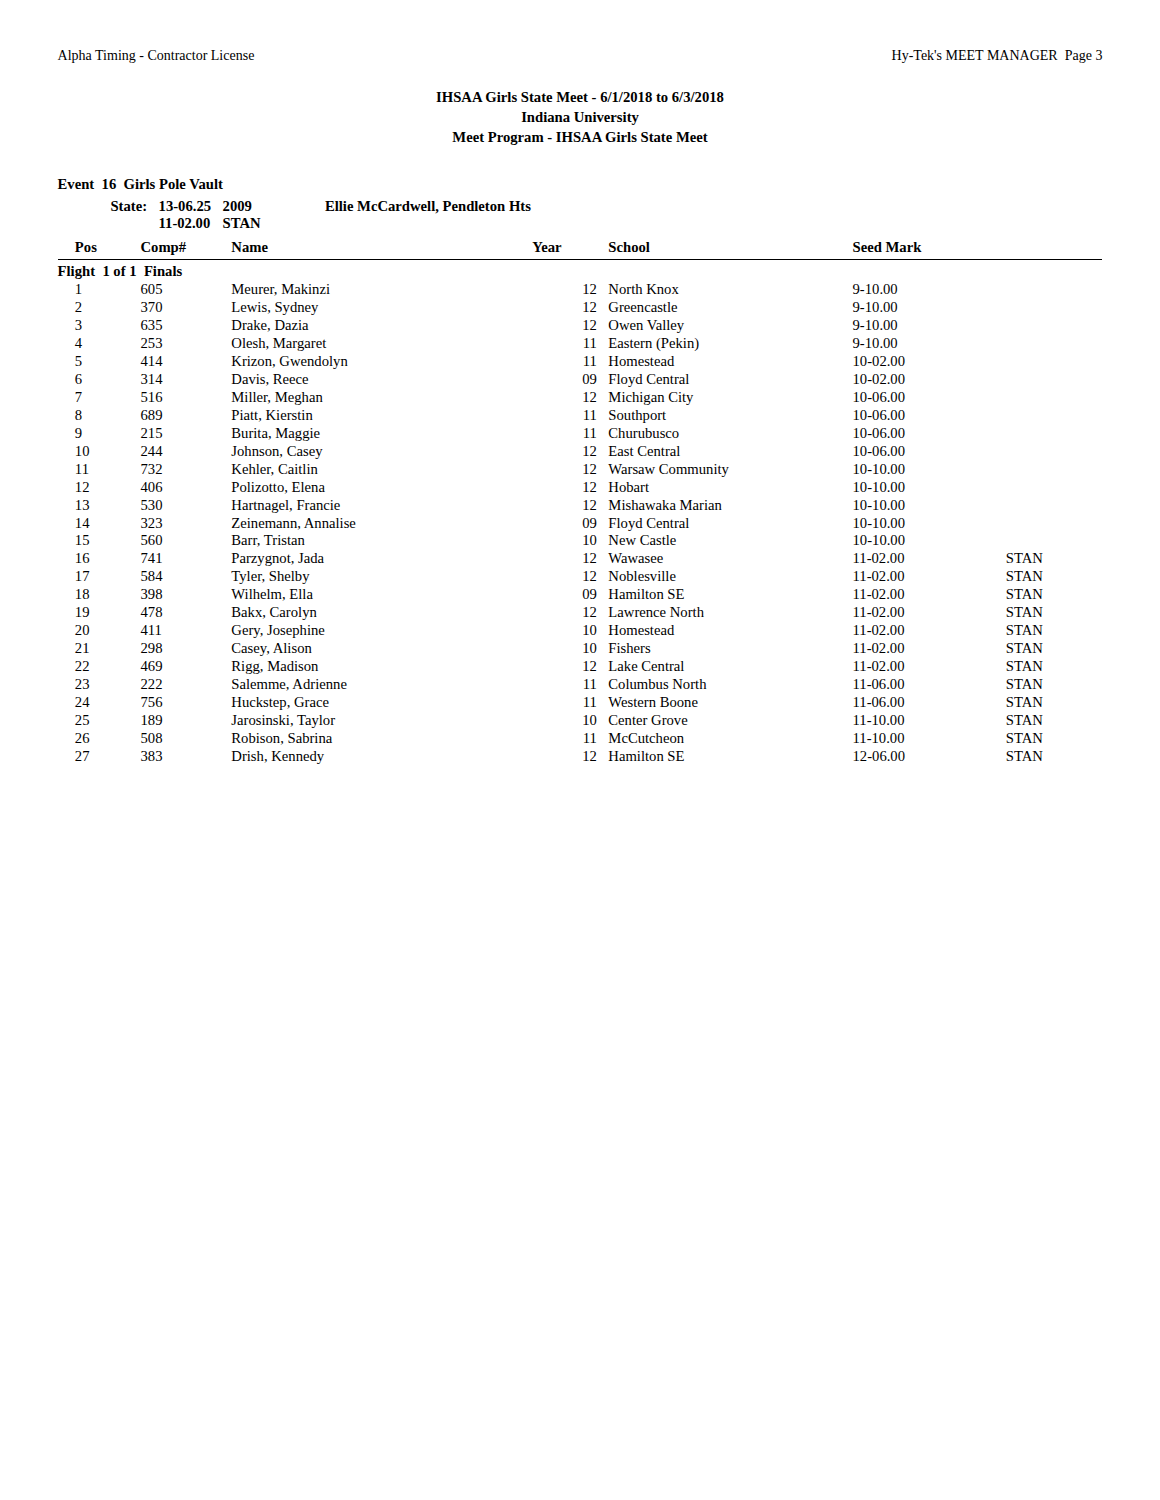Alpha Timing - Contractor License
Hy-Tek's MEET MANAGER Page 3
IHSAA Girls State Meet - 6/1/2018 to 6/3/2018
Indiana University
Meet Program - IHSAA Girls State Meet
Event 16 Girls Pole Vault
| State: | 13-06.25 | 2009 | Ellie McCardwell, Pendleton Hts |
| | 11-02.00 | STAN | |
| Pos | Comp# | Name | Year | School | Seed Mark | |
| --- | --- | --- | --- | --- | --- | --- |
| Flight 1 of 1 Finals |
| 1 | 605 | Meurer, Makinzi | 12 | North Knox | 9-10.00 | |
| 2 | 370 | Lewis, Sydney | 12 | Greencastle | 9-10.00 | |
| 3 | 635 | Drake, Dazia | 12 | Owen Valley | 9-10.00 | |
| 4 | 253 | Olesh, Margaret | 11 | Eastern (Pekin) | 9-10.00 | |
| 5 | 414 | Krizon, Gwendolyn | 11 | Homestead | 10-02.00 | |
| 6 | 314 | Davis, Reece | 09 | Floyd Central | 10-02.00 | |
| 7 | 516 | Miller, Meghan | 12 | Michigan City | 10-06.00 | |
| 8 | 689 | Piatt, Kierstin | 11 | Southport | 10-06.00 | |
| 9 | 215 | Burita, Maggie | 11 | Churubusco | 10-06.00 | |
| 10 | 244 | Johnson, Casey | 12 | East Central | 10-06.00 | |
| 11 | 732 | Kehler, Caitlin | 12 | Warsaw Community | 10-10.00 | |
| 12 | 406 | Polizotto, Elena | 12 | Hobart | 10-10.00 | |
| 13 | 530 | Hartnagel, Francie | 12 | Mishawaka Marian | 10-10.00 | |
| 14 | 323 | Zeinemann, Annalise | 09 | Floyd Central | 10-10.00 | |
| 15 | 560 | Barr, Tristan | 10 | New Castle | 10-10.00 | |
| 16 | 741 | Parzygnot, Jada | 12 | Wawasee | 11-02.00 | STAN |
| 17 | 584 | Tyler, Shelby | 12 | Noblesville | 11-02.00 | STAN |
| 18 | 398 | Wilhelm, Ella | 09 | Hamilton SE | 11-02.00 | STAN |
| 19 | 478 | Bakx, Carolyn | 12 | Lawrence North | 11-02.00 | STAN |
| 20 | 411 | Gery, Josephine | 10 | Homestead | 11-02.00 | STAN |
| 21 | 298 | Casey, Alison | 10 | Fishers | 11-02.00 | STAN |
| 22 | 469 | Rigg, Madison | 12 | Lake Central | 11-02.00 | STAN |
| 23 | 222 | Salemme, Adrienne | 11 | Columbus North | 11-06.00 | STAN |
| 24 | 756 | Huckstep, Grace | 11 | Western Boone | 11-06.00 | STAN |
| 25 | 189 | Jarosinski, Taylor | 10 | Center Grove | 11-10.00 | STAN |
| 26 | 508 | Robison, Sabrina | 11 | McCutcheon | 11-10.00 | STAN |
| 27 | 383 | Drish, Kennedy | 12 | Hamilton SE | 12-06.00 | STAN |